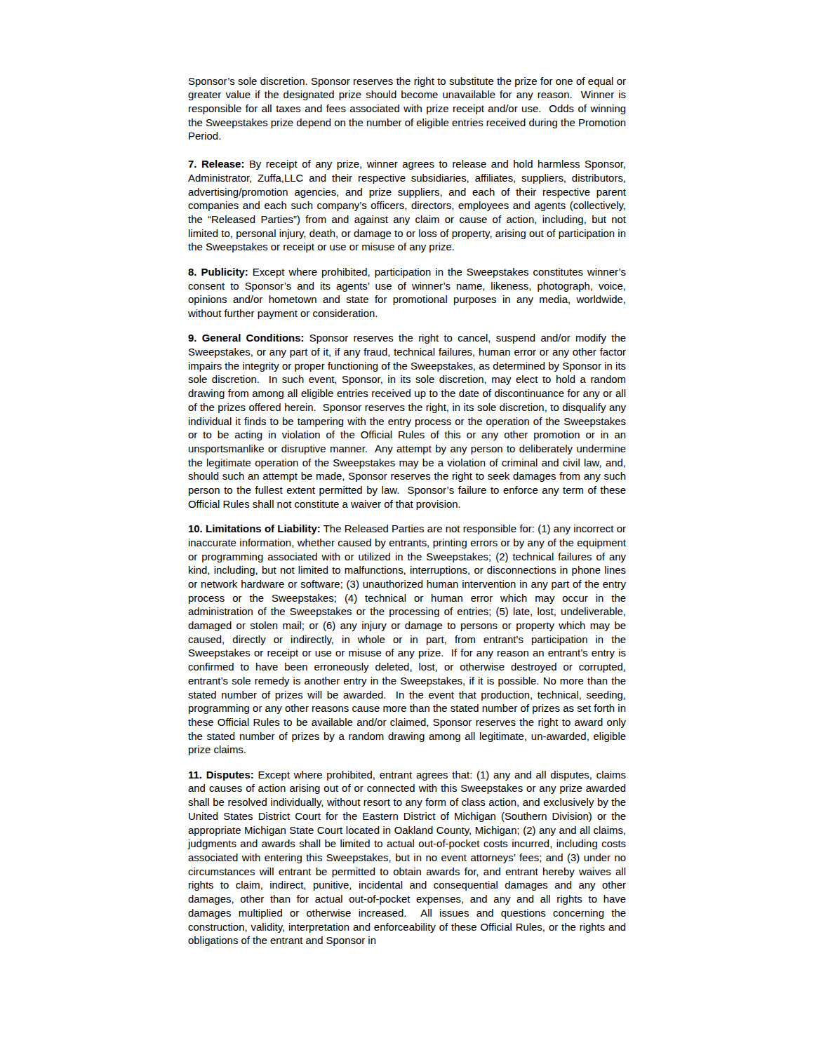Sponsor’s sole discretion. Sponsor reserves the right to substitute the prize for one of equal or greater value if the designated prize should become unavailable for any reason. Winner is responsible for all taxes and fees associated with prize receipt and/or use. Odds of winning the Sweepstakes prize depend on the number of eligible entries received during the Promotion Period.
7. Release: By receipt of any prize, winner agrees to release and hold harmless Sponsor, Administrator, Zuffa,LLC and their respective subsidiaries, affiliates, suppliers, distributors, advertising/promotion agencies, and prize suppliers, and each of their respective parent companies and each such company’s officers, directors, employees and agents (collectively, the “Released Parties”) from and against any claim or cause of action, including, but not limited to, personal injury, death, or damage to or loss of property, arising out of participation in the Sweepstakes or receipt or use or misuse of any prize.
8. Publicity: Except where prohibited, participation in the Sweepstakes constitutes winner’s consent to Sponsor’s and its agents’ use of winner’s name, likeness, photograph, voice, opinions and/or hometown and state for promotional purposes in any media, worldwide, without further payment or consideration.
9. General Conditions: Sponsor reserves the right to cancel, suspend and/or modify the Sweepstakes, or any part of it, if any fraud, technical failures, human error or any other factor impairs the integrity or proper functioning of the Sweepstakes, as determined by Sponsor in its sole discretion. In such event, Sponsor, in its sole discretion, may elect to hold a random drawing from among all eligible entries received up to the date of discontinuance for any or all of the prizes offered herein. Sponsor reserves the right, in its sole discretion, to disqualify any individual it finds to be tampering with the entry process or the operation of the Sweepstakes or to be acting in violation of the Official Rules of this or any other promotion or in an unsportsmanlike or disruptive manner. Any attempt by any person to deliberately undermine the legitimate operation of the Sweepstakes may be a violation of criminal and civil law, and, should such an attempt be made, Sponsor reserves the right to seek damages from any such person to the fullest extent permitted by law. Sponsor’s failure to enforce any term of these Official Rules shall not constitute a waiver of that provision.
10. Limitations of Liability: The Released Parties are not responsible for: (1) any incorrect or inaccurate information, whether caused by entrants, printing errors or by any of the equipment or programming associated with or utilized in the Sweepstakes; (2) technical failures of any kind, including, but not limited to malfunctions, interruptions, or disconnections in phone lines or network hardware or software; (3) unauthorized human intervention in any part of the entry process or the Sweepstakes; (4) technical or human error which may occur in the administration of the Sweepstakes or the processing of entries; (5) late, lost, undeliverable, damaged or stolen mail; or (6) any injury or damage to persons or property which may be caused, directly or indirectly, in whole or in part, from entrant’s participation in the Sweepstakes or receipt or use or misuse of any prize. If for any reason an entrant’s entry is confirmed to have been erroneously deleted, lost, or otherwise destroyed or corrupted, entrant’s sole remedy is another entry in the Sweepstakes, if it is possible. No more than the stated number of prizes will be awarded. In the event that production, technical, seeding, programming or any other reasons cause more than the stated number of prizes as set forth in these Official Rules to be available and/or claimed, Sponsor reserves the right to award only the stated number of prizes by a random drawing among all legitimate, un-awarded, eligible prize claims.
11. Disputes: Except where prohibited, entrant agrees that: (1) any and all disputes, claims and causes of action arising out of or connected with this Sweepstakes or any prize awarded shall be resolved individually, without resort to any form of class action, and exclusively by the United States District Court for the Eastern District of Michigan (Southern Division) or the appropriate Michigan State Court located in Oakland County, Michigan; (2) any and all claims, judgments and awards shall be limited to actual out-of-pocket costs incurred, including costs associated with entering this Sweepstakes, but in no event attorneys’ fees; and (3) under no circumstances will entrant be permitted to obtain awards for, and entrant hereby waives all rights to claim, indirect, punitive, incidental and consequential damages and any other damages, other than for actual out-of-pocket expenses, and any and all rights to have damages multiplied or otherwise increased. All issues and questions concerning the construction, validity, interpretation and enforceability of these Official Rules, or the rights and obligations of the entrant and Sponsor in